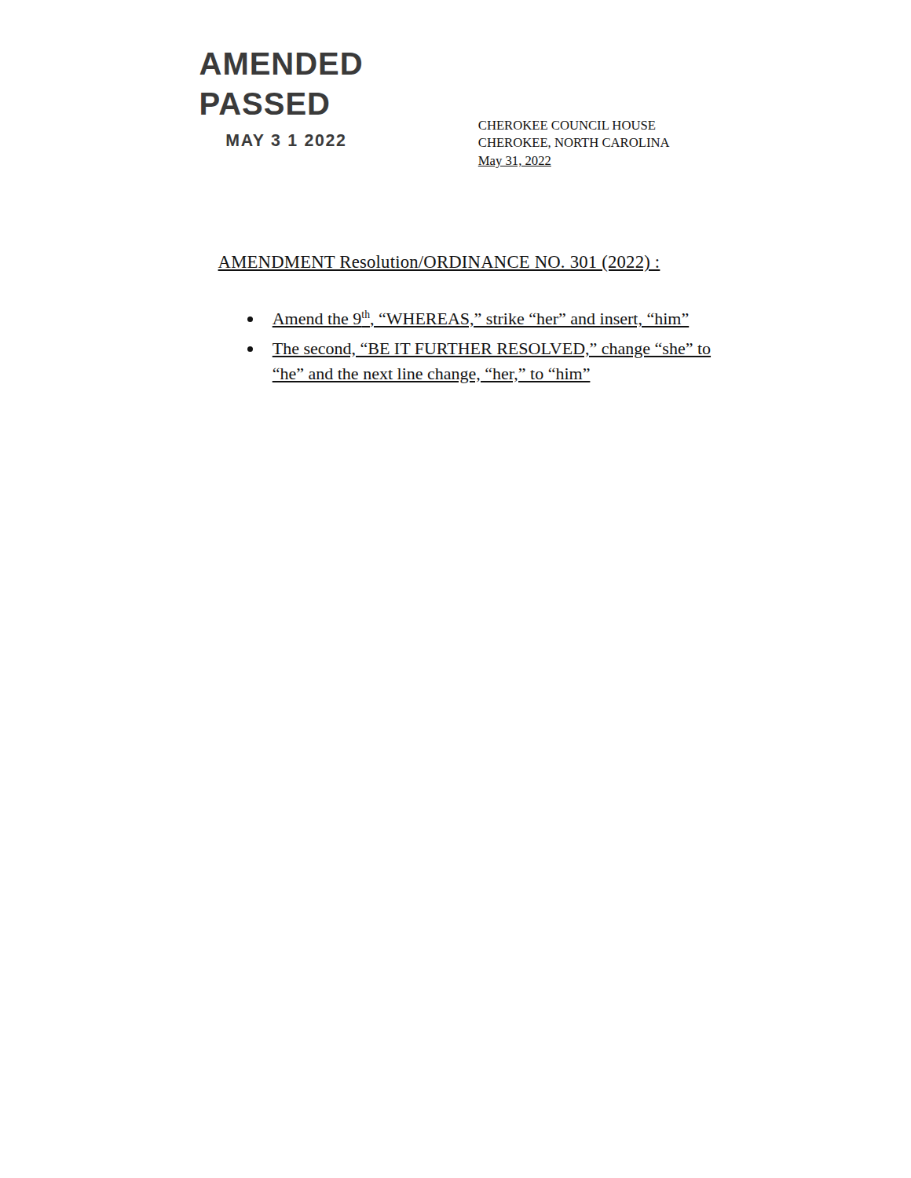AMENDED
PASSED
MAY 3 1 2022
CHEROKEE COUNCIL HOUSE
CHEROKEE, NORTH CAROLINA
May 31, 2022
AMENDMENT Resolution/ORDINANCE NO. 301 (2022) :
Amend the 9th, “WHEREAS,” strike “her” and insert, “him”
The second, “BE IT FURTHER RESOLVED,” change “she” to “he” and the next line change, “her,” to “him”